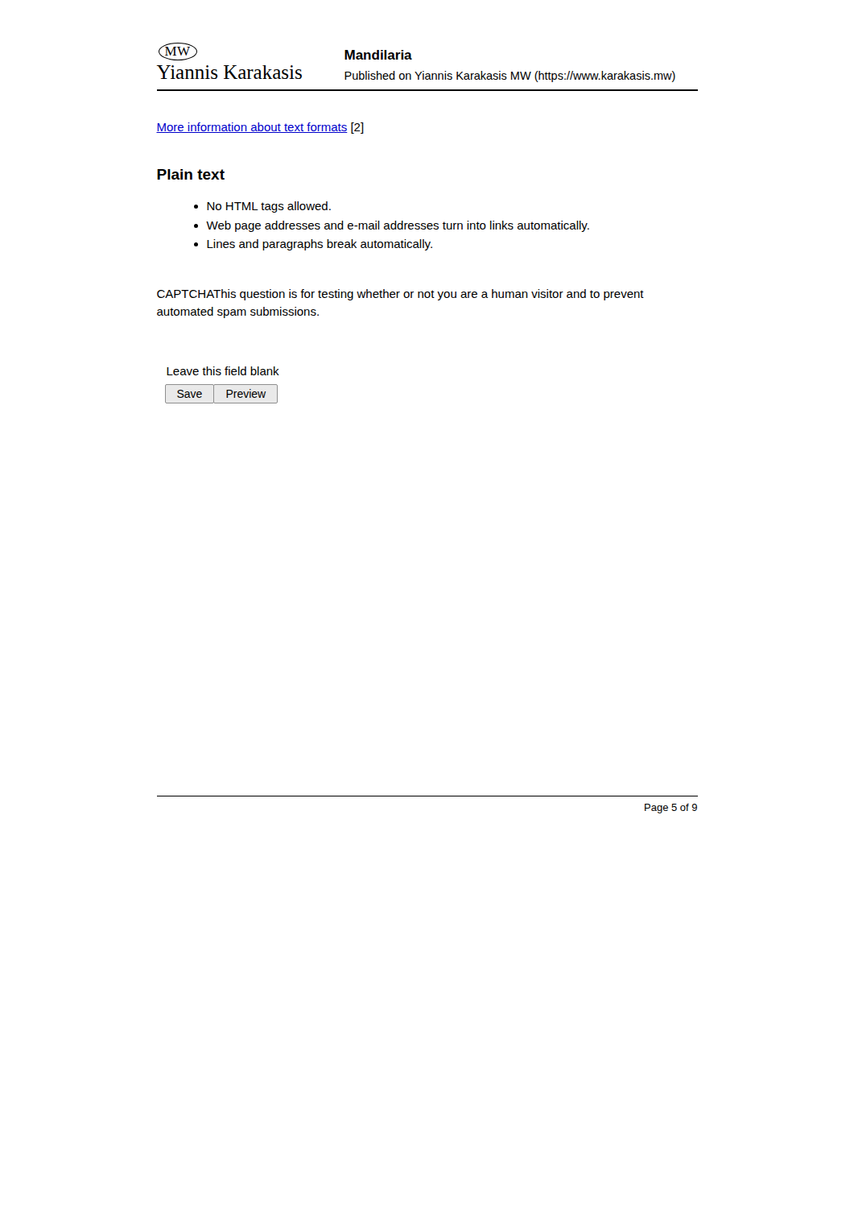MW
Yiannis Karakasis
Mandilaria
Published on Yiannis Karakasis MW (https://www.karakasis.mw)
More information about text formats [2]
Plain text
No HTML tags allowed.
Web page addresses and e-mail addresses turn into links automatically.
Lines and paragraphs break automatically.
CAPTCHAThis question is for testing whether or not you are a human visitor and to prevent automated spam submissions.
Leave this field blank
SavePreview
Page 5 of 9